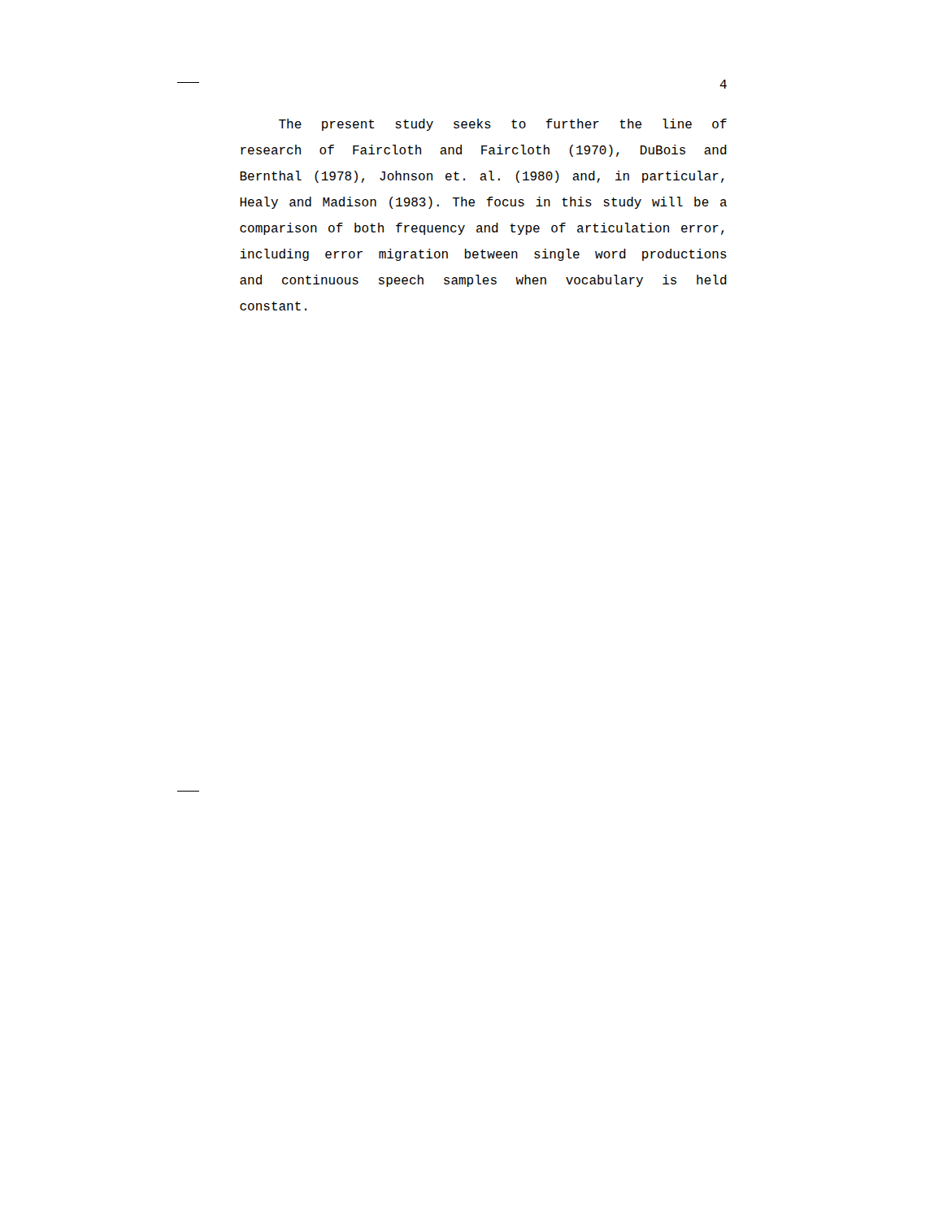4
The present study seeks to further the line of research of Faircloth and Faircloth (1970), DuBois and Bernthal (1978), Johnson et. al. (1980) and, in particular, Healy and Madison (1983). The focus in this study will be a comparison of both frequency and type of articulation error, including error migration between single word productions and continuous speech samples when vocabulary is held constant.